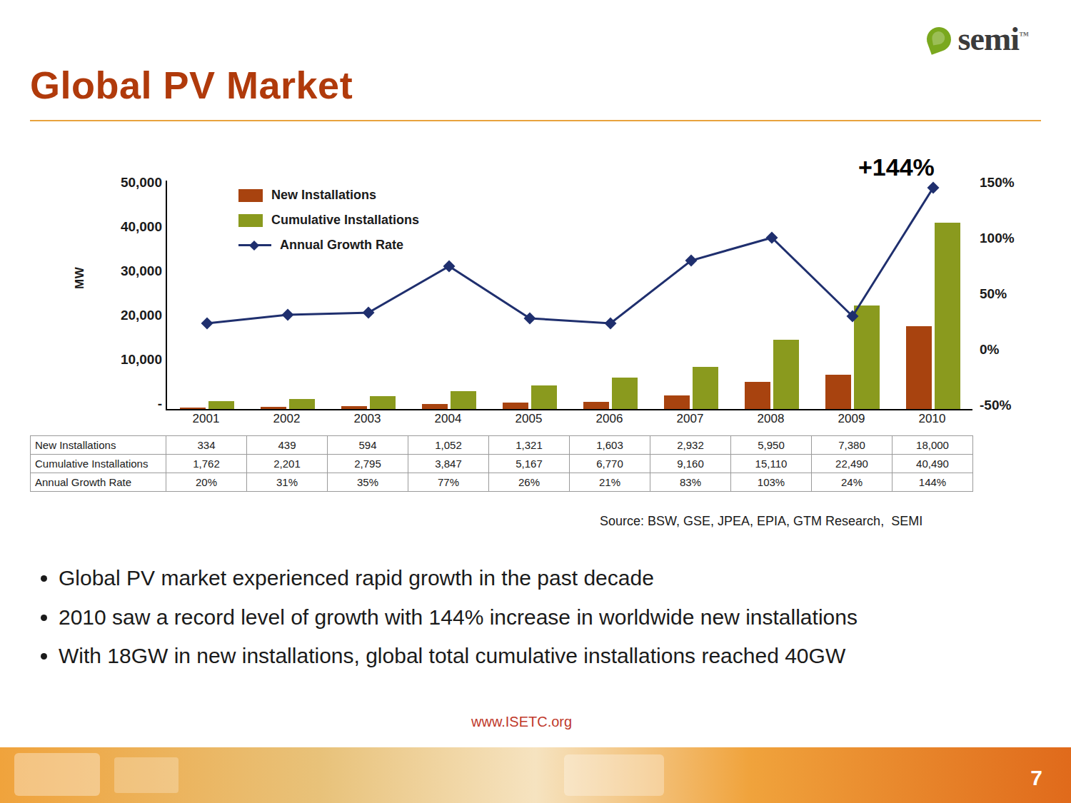semi™
Global PV Market
+144%
MW
50,000
40,000
30,000
20,000
10,000
-
150%
100%
50%
0%
-50%
New Installations
Cumulative Installations
Annual Growth Rate
2001 2002 2003 2004 2005 2006 2007 2008 2009 2010
| New Installations | 334 | 439 | 594 | 1,052 | 1,321 | 1,603 | 2,932 | 5,950 | 7,380 | 18,000 |
| Cumulative Installations | 1,762 | 2,201 | 2,795 | 3,847 | 5,167 | 6,770 | 9,160 | 15,110 | 22,490 | 40,490 |
| Annual Growth Rate | 20% | 31% | 35% | 77% | 26% | 21% | 83% | 103% | 24% | 144% |
Source: BSW, GSE, JPEA, EPIA, GTM Research, SEMI
Global PV market experienced rapid growth in the past decade
2010 saw a record level of growth with 144% increase in worldwide new installations
With 18GW in new installations, global total cumulative installations reached 40GW
www.ISETC.org
7